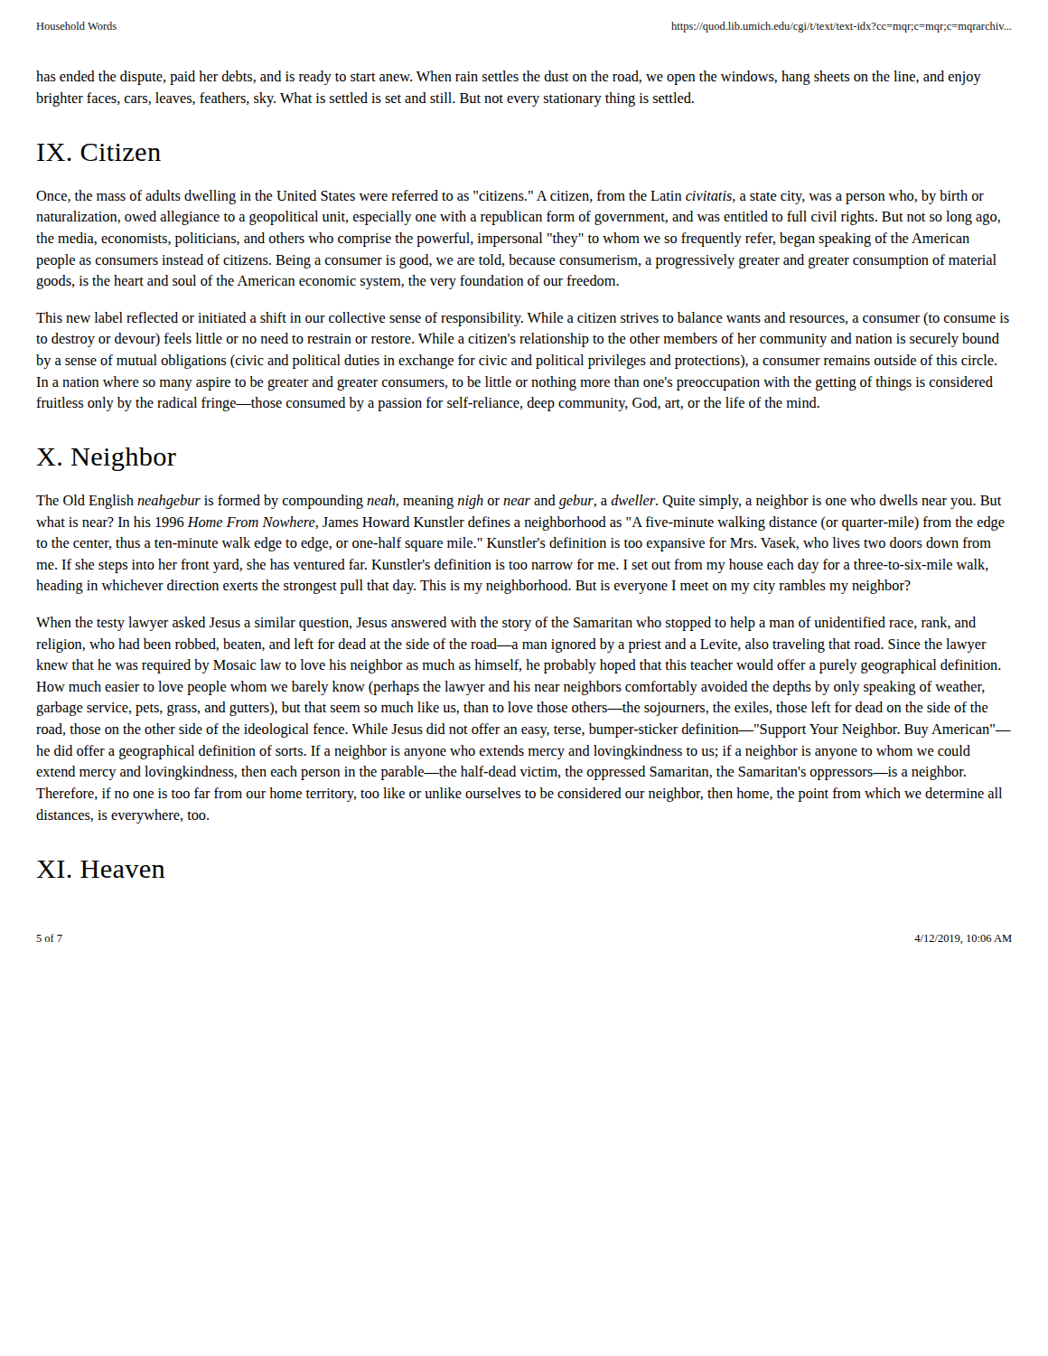Household Words https://quod.lib.umich.edu/cgi/t/text/text-idx?cc=mqr;c=mqr;c=mqrarchiv...
has ended the dispute, paid her debts, and is ready to start anew. When rain settles the dust on the road, we open the windows, hang sheets on the line, and enjoy brighter faces, cars, leaves, feathers, sky. What is settled is set and still. But not every stationary thing is settled.
IX. Citizen
Once, the mass of adults dwelling in the United States were referred to as "citizens." A citizen, from the Latin civitatis, a state city, was a person who, by birth or naturalization, owed allegiance to a geopolitical unit, especially one with a republican form of government, and was entitled to full civil rights. But not so long ago, the media, economists, politicians, and others who comprise the powerful, impersonal "they" to whom we so frequently refer, began speaking of the American people as consumers instead of citizens. Being a consumer is good, we are told, because consumerism, a progressively greater and greater consumption of material goods, is the heart and soul of the American economic system, the very foundation of our freedom.
This new label reflected or initiated a shift in our collective sense of responsibility. While a citizen strives to balance wants and resources, a consumer (to consume is to destroy or devour) feels little or no need to restrain or restore. While a citizen's relationship to the other members of her community and nation is securely bound by a sense of mutual obligations (civic and political duties in exchange for civic and political privileges and protections), a consumer remains outside of this circle. In a nation where so many aspire to be greater and greater consumers, to be little or nothing more than one's preoccupation with the getting of things is considered fruitless only by the radical fringe—those consumed by a passion for self-reliance, deep community, God, art, or the life of the mind.
X. Neighbor
The Old English neahgebur is formed by compounding neah, meaning nigh or near and gebur, a dweller. Quite simply, a neighbor is one who dwells near you. But what is near? In his 1996 Home From Nowhere, James Howard Kunstler defines a neighborhood as "A five-minute walking distance (or quarter-mile) from the edge to the center, thus a ten-minute walk edge to edge, or one-half square mile." Kunstler's definition is too expansive for Mrs. Vasek, who lives two doors down from me. If she steps into her front yard, she has ventured far. Kunstler's definition is too narrow for me. I set out from my house each day for a three-to-six-mile walk, heading in whichever direction exerts the strongest pull that day. This is my neighborhood. But is everyone I meet on my city rambles my neighbor?
When the testy lawyer asked Jesus a similar question, Jesus answered with the story of the Samaritan who stopped to help a man of unidentified race, rank, and religion, who had been robbed, beaten, and left for dead at the side of the road—a man ignored by a priest and a Levite, also traveling that road. Since the lawyer knew that he was required by Mosaic law to love his neighbor as much as himself, he probably hoped that this teacher would offer a purely geographical definition. How much easier to love people whom we barely know (perhaps the lawyer and his near neighbors comfortably avoided the depths by only speaking of weather, garbage service, pets, grass, and gutters), but that seem so much like us, than to love those others—the sojourners, the exiles, those left for dead on the side of the road, those on the other side of the ideological fence. While Jesus did not offer an easy, terse, bumper-sticker definition—"Support Your Neighbor. Buy American"—he did offer a geographical definition of sorts. If a neighbor is anyone who extends mercy and lovingkindness to us; if a neighbor is anyone to whom we could extend mercy and lovingkindness, then each person in the parable—the half-dead victim, the oppressed Samaritan, the Samaritan's oppressors—is a neighbor. Therefore, if no one is too far from our home territory, too like or unlike ourselves to be considered our neighbor, then home, the point from which we determine all distances, is everywhere, too.
XI. Heaven
5 of 7 4/12/2019, 10:06 AM